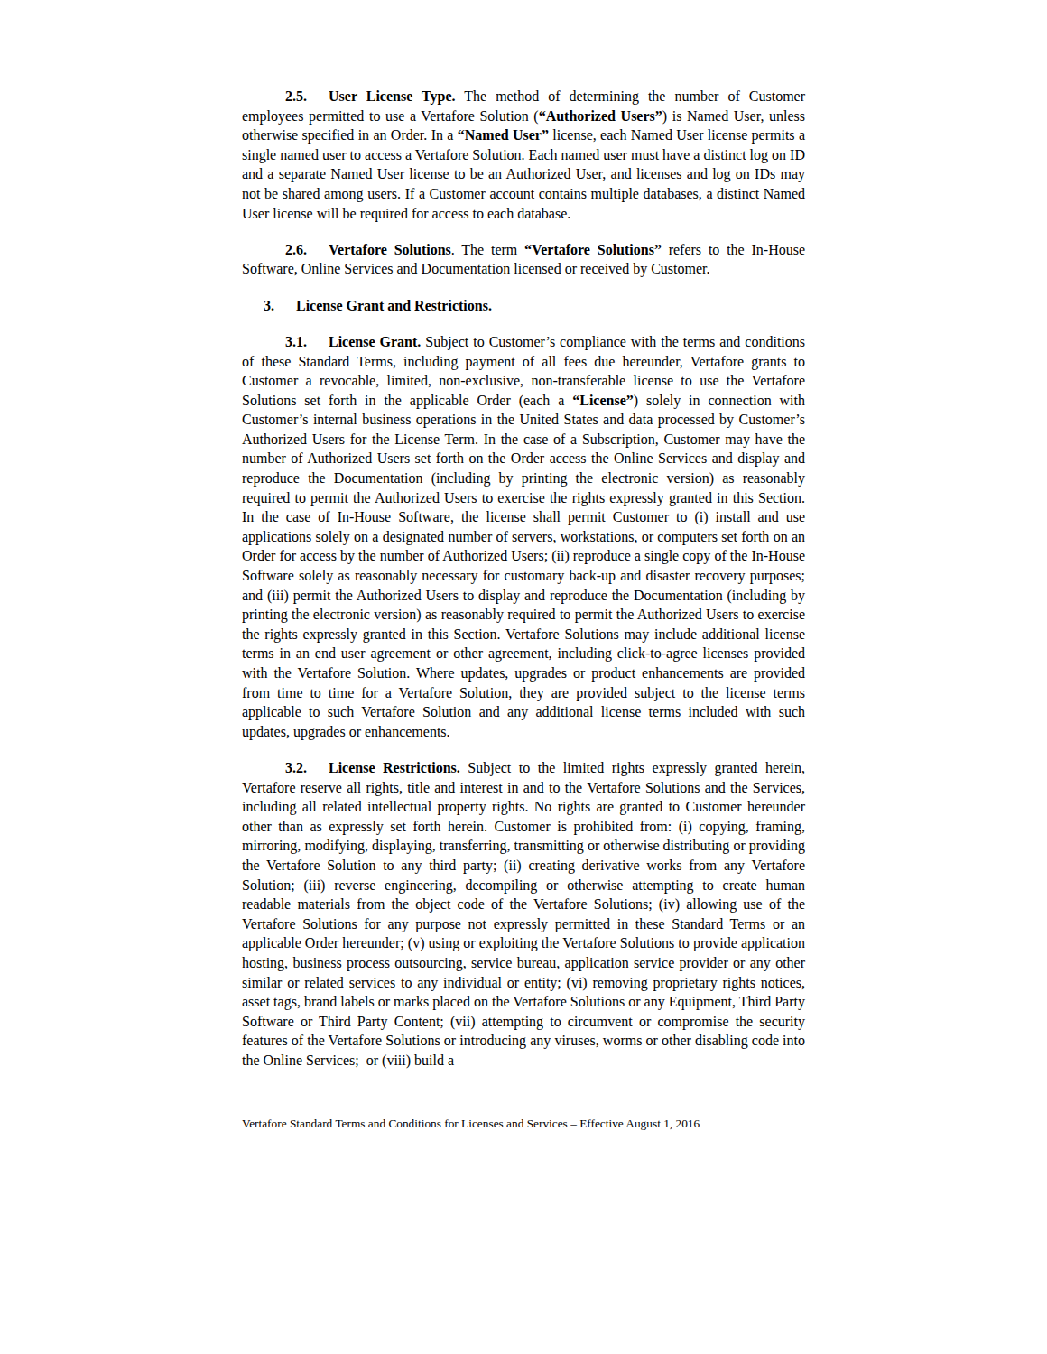2.5. User License Type. The method of determining the number of Customer employees permitted to use a Vertafore Solution (“Authorized Users”) is Named User, unless otherwise specified in an Order. In a “Named User” license, each Named User license permits a single named user to access a Vertafore Solution. Each named user must have a distinct log on ID and a separate Named User license to be an Authorized User, and licenses and log on IDs may not be shared among users. If a Customer account contains multiple databases, a distinct Named User license will be required for access to each database.
2.6. Vertafore Solutions. The term “Vertafore Solutions” refers to the In-House Software, Online Services and Documentation licensed or received by Customer.
3. License Grant and Restrictions.
3.1. License Grant. Subject to Customer’s compliance with the terms and conditions of these Standard Terms, including payment of all fees due hereunder, Vertafore grants to Customer a revocable, limited, non-exclusive, non-transferable license to use the Vertafore Solutions set forth in the applicable Order (each a “License”) solely in connection with Customer’s internal business operations in the United States and data processed by Customer’s Authorized Users for the License Term. In the case of a Subscription, Customer may have the number of Authorized Users set forth on the Order access the Online Services and display and reproduce the Documentation (including by printing the electronic version) as reasonably required to permit the Authorized Users to exercise the rights expressly granted in this Section. In the case of In-House Software, the license shall permit Customer to (i) install and use applications solely on a designated number of servers, workstations, or computers set forth on an Order for access by the number of Authorized Users; (ii) reproduce a single copy of the In-House Software solely as reasonably necessary for customary back-up and disaster recovery purposes; and (iii) permit the Authorized Users to display and reproduce the Documentation (including by printing the electronic version) as reasonably required to permit the Authorized Users to exercise the rights expressly granted in this Section. Vertafore Solutions may include additional license terms in an end user agreement or other agreement, including click-to-agree licenses provided with the Vertafore Solution. Where updates, upgrades or product enhancements are provided from time to time for a Vertafore Solution, they are provided subject to the license terms applicable to such Vertafore Solution and any additional license terms included with such updates, upgrades or enhancements.
3.2. License Restrictions. Subject to the limited rights expressly granted herein, Vertafore reserve all rights, title and interest in and to the Vertafore Solutions and the Services, including all related intellectual property rights. No rights are granted to Customer hereunder other than as expressly set forth herein. Customer is prohibited from: (i) copying, framing, mirroring, modifying, displaying, transferring, transmitting or otherwise distributing or providing the Vertafore Solution to any third party; (ii) creating derivative works from any Vertafore Solution; (iii) reverse engineering, decompiling or otherwise attempting to create human readable materials from the object code of the Vertafore Solutions; (iv) allowing use of the Vertafore Solutions for any purpose not expressly permitted in these Standard Terms or an applicable Order hereunder; (v) using or exploiting the Vertafore Solutions to provide application hosting, business process outsourcing, service bureau, application service provider or any other similar or related services to any individual or entity; (vi) removing proprietary rights notices, asset tags, brand labels or marks placed on the Vertafore Solutions or any Equipment, Third Party Software or Third Party Content; (vii) attempting to circumvent or compromise the security features of the Vertafore Solutions or introducing any viruses, worms or other disabling code into the Online Services; or (viii) build a
Vertafore Standard Terms and Conditions for Licenses and Services – Effective August 1, 2016